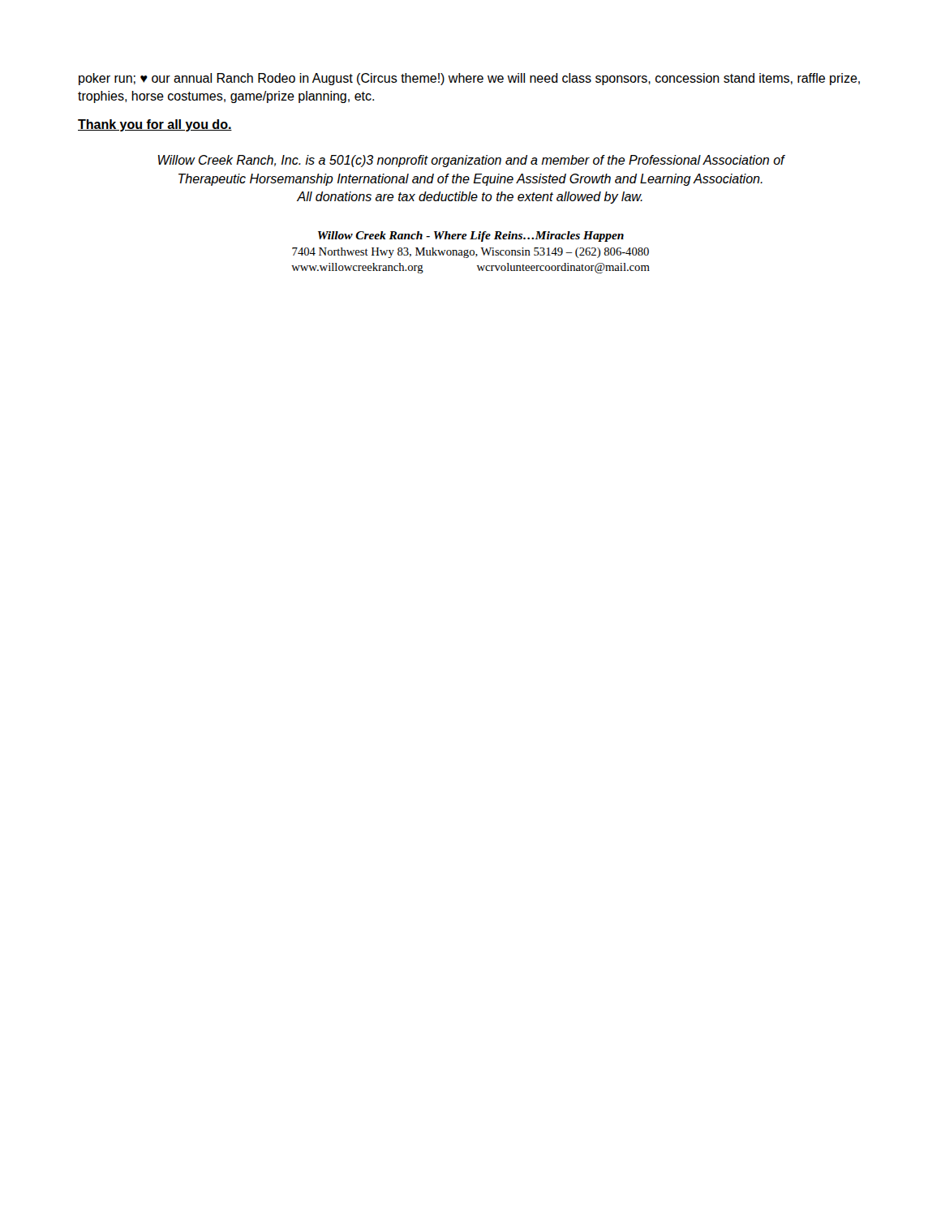poker run; ♥ our annual Ranch Rodeo in August (Circus theme!) where we will need class sponsors, concession stand items, raffle prize, trophies, horse costumes, game/prize planning, etc.
Thank you for all you do.
Willow Creek Ranch, Inc. is a 501(c)3 nonprofit organization and a member of the Professional Association of Therapeutic Horsemanship International and of the Equine Assisted Growth and Learning Association.
All donations are tax deductible to the extent allowed by law.
Willow Creek Ranch - Where Life Reins…Miracles Happen
7404 Northwest Hwy 83, Mukwonago, Wisconsin 53149 – (262) 806-4080
www.willowcreekranch.org wcrvolunteercoordinator@mail.com